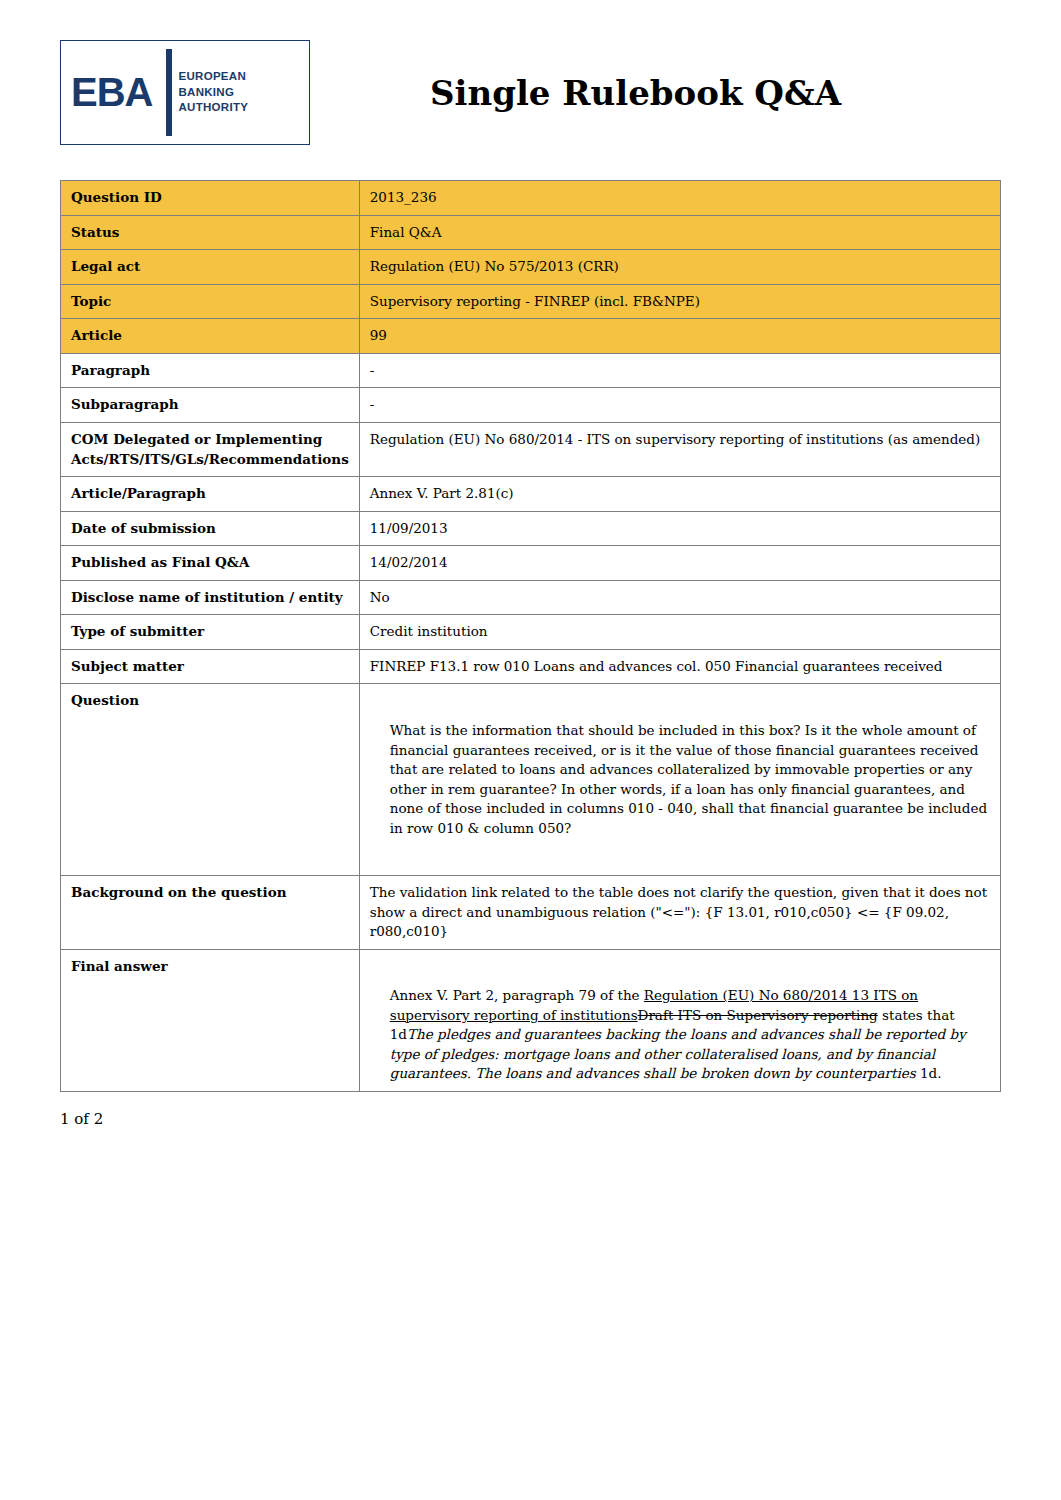EBA
EUROPEAN
BANKING
AUTHORITY
Single Rulebook Q&A
| Question ID | 2013_236 |
| Status | Final Q&A |
| Legal act | Regulation (EU) No 575/2013 (CRR) |
| Topic | Supervisory reporting - FINREP (incl. FB&NPE) |
| Article | 99 |
| Paragraph | - |
| Subparagraph | - |
| COM Delegated or Implementing Acts/RTS/ITS/GLs/Recommendations | Regulation (EU) No 680/2014 - ITS on supervisory reporting of institutions (as amended) |
| Article/Paragraph | Annex V. Part 2.81(c) |
| Date of submission | 11/09/2013 |
| Published as Final Q&A | 14/02/2014 |
| Disclose name of institution / entity | No |
| Type of submitter | Credit institution |
| Subject matter | FINREP F13.1 row 010 Loans and advances col. 050 Financial guarantees received |
| Question | What is the information that should be included in this box? Is it the whole amount of financial guarantees received, or is it the value of those financial guarantees received that are related to loans and advances collateralized by immovable properties or any other in rem guarantee? In other words, if a loan has only financial guarantees, and none of those included in columns 010 - 040, shall that financial guarantee be included in row 010 & column 050? |
| Background on the question | The validation link related to the table does not clarify the question, given that it does not show a direct and unambiguous relation ("<="): {F 13.01, r010,c050} <= {F 09.02, r080,c010} |
| Final answer | Annex V. Part 2, paragraph 79 of the Regulation (EU) No 680/2014 13 ITS on supervisory reporting of institutions Draft ITS on Supervisory reporting states that 1d The pledges and guarantees backing the loans and advances shall be reported by type of pledges: mortgage loans and other collateralised loans, and by financial guarantees. The loans and advances shall be broken down by counterparties 1d. |
1 of 2